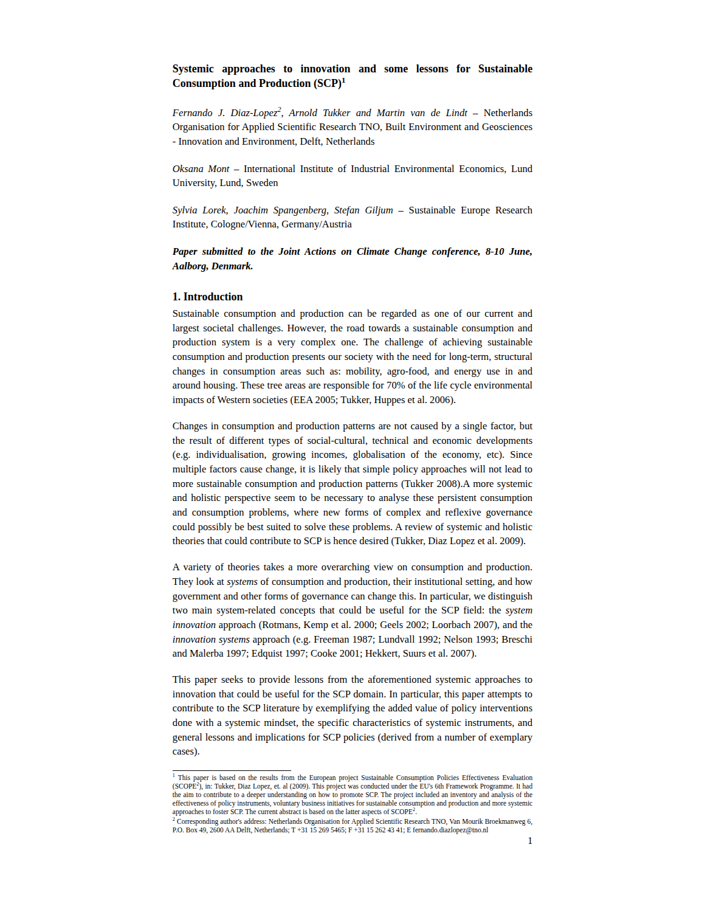Systemic approaches to innovation and some lessons for Sustainable Consumption and Production (SCP)1
Fernando J. Diaz-Lopez2, Arnold Tukker and Martin van de Lindt – Netherlands Organisation for Applied Scientific Research TNO, Built Environment and Geosciences - Innovation and Environment, Delft, Netherlands
Oksana Mont – International Institute of Industrial Environmental Economics, Lund University, Lund, Sweden
Sylvia Lorek, Joachim Spangenberg, Stefan Giljum – Sustainable Europe Research Institute, Cologne/Vienna, Germany/Austria
Paper submitted to the Joint Actions on Climate Change conference, 8-10 June, Aalborg, Denmark.
1. Introduction
Sustainable consumption and production can be regarded as one of our current and largest societal challenges. However, the road towards a sustainable consumption and production system is a very complex one. The challenge of achieving sustainable consumption and production presents our society with the need for long-term, structural changes in consumption areas such as: mobility, agro-food, and energy use in and around housing. These tree areas are responsible for 70% of the life cycle environmental impacts of Western societies (EEA 2005; Tukker, Huppes et al. 2006).
Changes in consumption and production patterns are not caused by a single factor, but the result of different types of social-cultural, technical and economic developments (e.g. individualisation, growing incomes, globalisation of the economy, etc). Since multiple factors cause change, it is likely that simple policy approaches will not lead to more sustainable consumption and production patterns (Tukker 2008).A more systemic and holistic perspective seem to be necessary to analyse these persistent consumption and consumption problems, where new forms of complex and reflexive governance could possibly be best suited to solve these problems. A review of systemic and holistic theories that could contribute to SCP is hence desired (Tukker, Diaz Lopez et al. 2009).
A variety of theories takes a more overarching view on consumption and production. They look at systems of consumption and production, their institutional setting, and how government and other forms of governance can change this. In particular, we distinguish two main system-related concepts that could be useful for the SCP field: the system innovation approach (Rotmans, Kemp et al. 2000; Geels 2002; Loorbach 2007), and the innovation systems approach (e.g. Freeman 1987; Lundvall 1992; Nelson 1993; Breschi and Malerba 1997; Edquist 1997; Cooke 2001; Hekkert, Suurs et al. 2007).
This paper seeks to provide lessons from the aforementioned systemic approaches to innovation that could be useful for the SCP domain. In particular, this paper attempts to contribute to the SCP literature by exemplifying the added value of policy interventions done with a systemic mindset, the specific characteristics of systemic instruments, and general lessons and implications for SCP policies (derived from a number of exemplary cases).
1 This paper is based on the results from the European project Sustainable Consumption Policies Effectiveness Evaluation (SCOPE2), in: Tukker, Diaz Lopez, et. al (2009). This project was conducted under the EU's 6th Framework Programme. It had the aim to contribute to a deeper understanding on how to promote SCP. The project included an inventory and analysis of the effectiveness of policy instruments, voluntary business initiatives for sustainable consumption and production and more systemic approaches to foster SCP. The current abstract is based on the latter aspects of SCOPE2.
2 Corresponding author's address: Netherlands Organisation for Applied Scientific Research TNO, Van Mourik Broekmanweg 6, P.O. Box 49, 2600 AA Delft, Netherlands; T +31 15 269 5465; F +31 15 262 43 41; E fernando.diazlopez@tno.nl
1